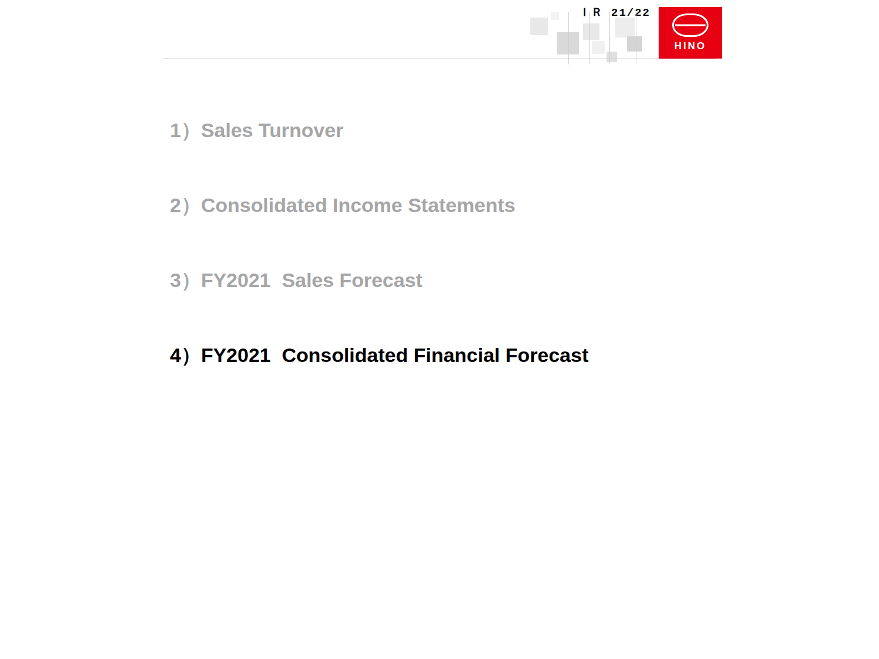ＩＲ 21/22
HINO
1）Sales Turnover
2）Consolidated Income Statements
3）FY2021 Sales Forecast
4）FY2021 Consolidated Financial Forecast